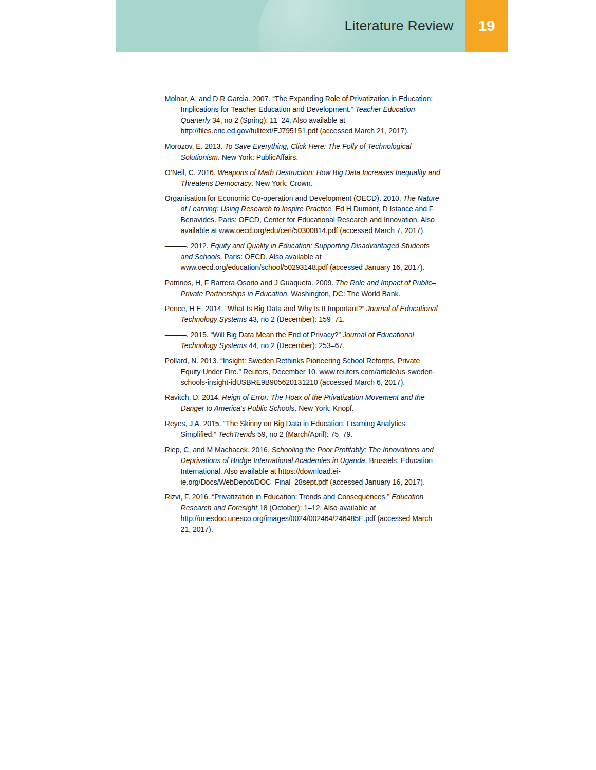Literature Review
19
Molnar, A, and D R Garcia. 2007. “The Expanding Role of Privatization in Education: Implications for Teacher Education and Development.” Teacher Education Quarterly 34, no 2 (Spring): 11–24. Also available at http://files.eric.ed.gov/fulltext/EJ795151.pdf (accessed March 21, 2017).
Morozov, E. 2013. To Save Everything, Click Here: The Folly of Technological Solutionism. New York: PublicAffairs.
O’Neil, C. 2016. Weapons of Math Destruction: How Big Data Increases Inequality and Threatens Democracy. New York: Crown.
Organisation for Economic Co-operation and Development (OECD). 2010. The Nature of Learning: Using Research to Inspire Practice. Ed H Dumont, D Istance and F Benavides. Paris: OECD, Center for Educational Research and Innovation. Also available at www.oecd.org/edu/ceri/50300814.pdf (accessed March 7, 2017).
———. 2012. Equity and Quality in Education: Supporting Disadvantaged Students and Schools. Paris: OECD. Also available at www.oecd.org/education/school/50293148.pdf (accessed January 16, 2017).
Patrinos, H, F Barrera-Osorio and J Guaqueta. 2009. The Role and Impact of Public–Private Partnerships in Education. Washington, DC: The World Bank.
Pence, H E. 2014. “What Is Big Data and Why Is It Important?” Journal of Educational Technology Systems 43, no 2 (December): 159–71.
———. 2015. “Will Big Data Mean the End of Privacy?” Journal of Educational Technology Systems 44, no 2 (December): 253–67.
Pollard, N. 2013. “Insight: Sweden Rethinks Pioneering School Reforms, Private Equity Under Fire.” Reuters, December 10. www.reuters.com/article/us-sweden-schools-insight-idUSBRE9B905620131210 (accessed March 6, 2017).
Ravitch, D. 2014. Reign of Error: The Hoax of the Privatization Movement and the Danger to America’s Public Schools. New York: Knopf.
Reyes, J A. 2015. “The Skinny on Big Data in Education: Learning Analytics Simplified.” TechTrends 59, no 2 (March/April): 75–79.
Riep, C, and M Machacek. 2016. Schooling the Poor Profitably: The Innovations and Deprivations of Bridge International Academies in Uganda. Brussels: Education International. Also available at https://download.ei-ie.org/Docs/WebDepot/DOC_Final_28sept.pdf (accessed January 16, 2017).
Rizvi, F. 2016. “Privatization in Education: Trends and Consequences.” Education Research and Foresight 18 (October): 1–12. Also available at http://unesdoc.unesco.org/images/0024/002464/246485E.pdf (accessed March 21, 2017).